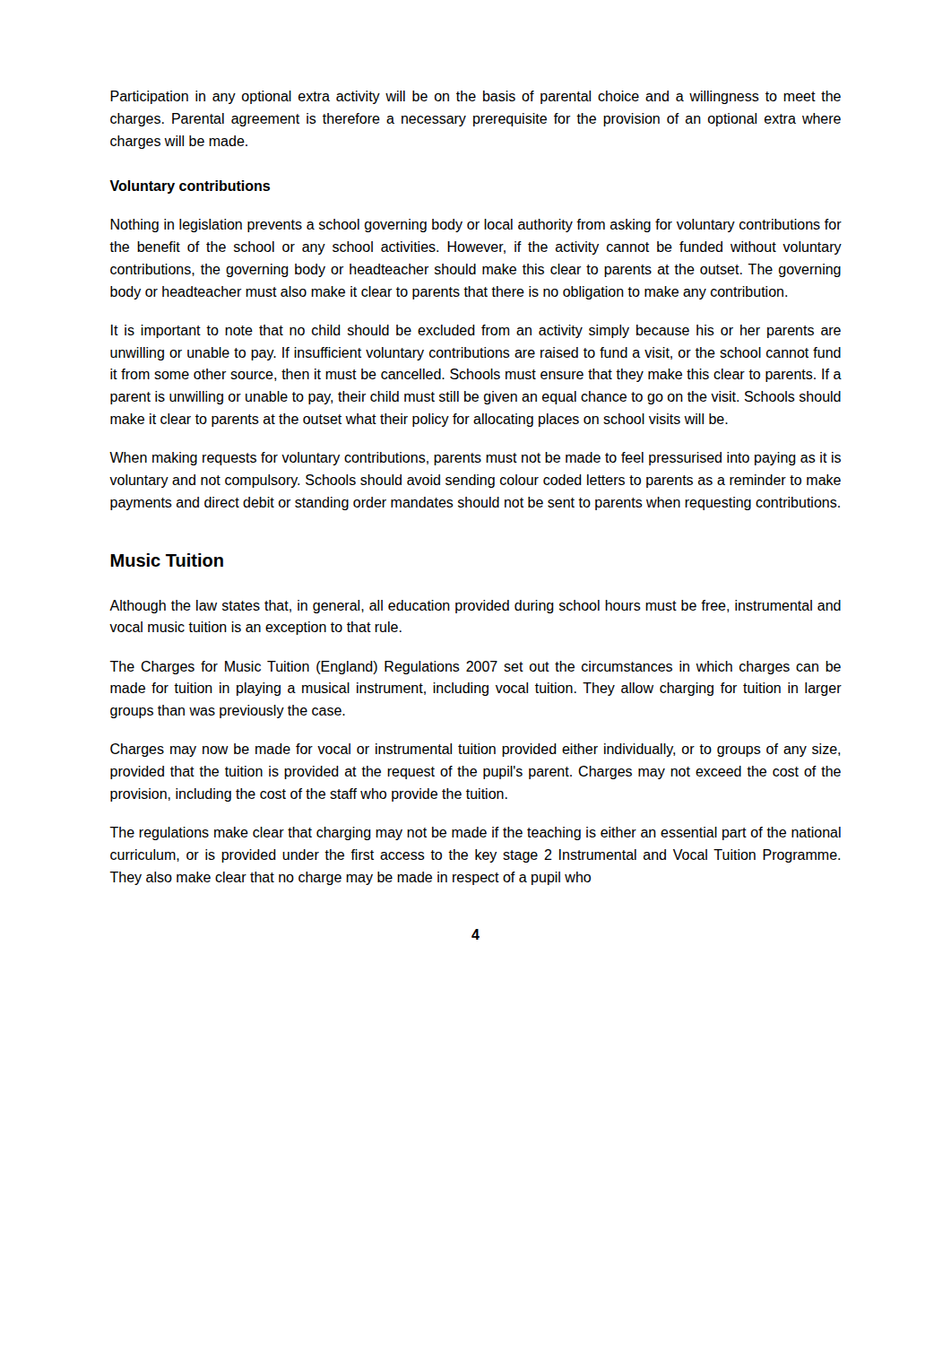Participation in any optional extra activity will be on the basis of parental choice and a willingness to meet the charges. Parental agreement is therefore a necessary prerequisite for the provision of an optional extra where charges will be made.
Voluntary contributions
Nothing in legislation prevents a school governing body or local authority from asking for voluntary contributions for the benefit of the school or any school activities. However, if the activity cannot be funded without voluntary contributions, the governing body or headteacher should make this clear to parents at the outset. The governing body or headteacher must also make it clear to parents that there is no obligation to make any contribution.
It is important to note that no child should be excluded from an activity simply because his or her parents are unwilling or unable to pay. If insufficient voluntary contributions are raised to fund a visit, or the school cannot fund it from some other source, then it must be cancelled. Schools must ensure that they make this clear to parents. If a parent is unwilling or unable to pay, their child must still be given an equal chance to go on the visit. Schools should make it clear to parents at the outset what their policy for allocating places on school visits will be.
When making requests for voluntary contributions, parents must not be made to feel pressurised into paying as it is voluntary and not compulsory. Schools should avoid sending colour coded letters to parents as a reminder to make payments and direct debit or standing order mandates should not be sent to parents when requesting contributions.
Music Tuition
Although the law states that, in general, all education provided during school hours must be free, instrumental and vocal music tuition is an exception to that rule.
The Charges for Music Tuition (England) Regulations 2007 set out the circumstances in which charges can be made for tuition in playing a musical instrument, including vocal tuition. They allow charging for tuition in larger groups than was previously the case.
Charges may now be made for vocal or instrumental tuition provided either individually, or to groups of any size, provided that the tuition is provided at the request of the pupil's parent. Charges may not exceed the cost of the provision, including the cost of the staff who provide the tuition.
The regulations make clear that charging may not be made if the teaching is either an essential part of the national curriculum, or is provided under the first access to the key stage 2 Instrumental and Vocal Tuition Programme. They also make clear that no charge may be made in respect of a pupil who
4